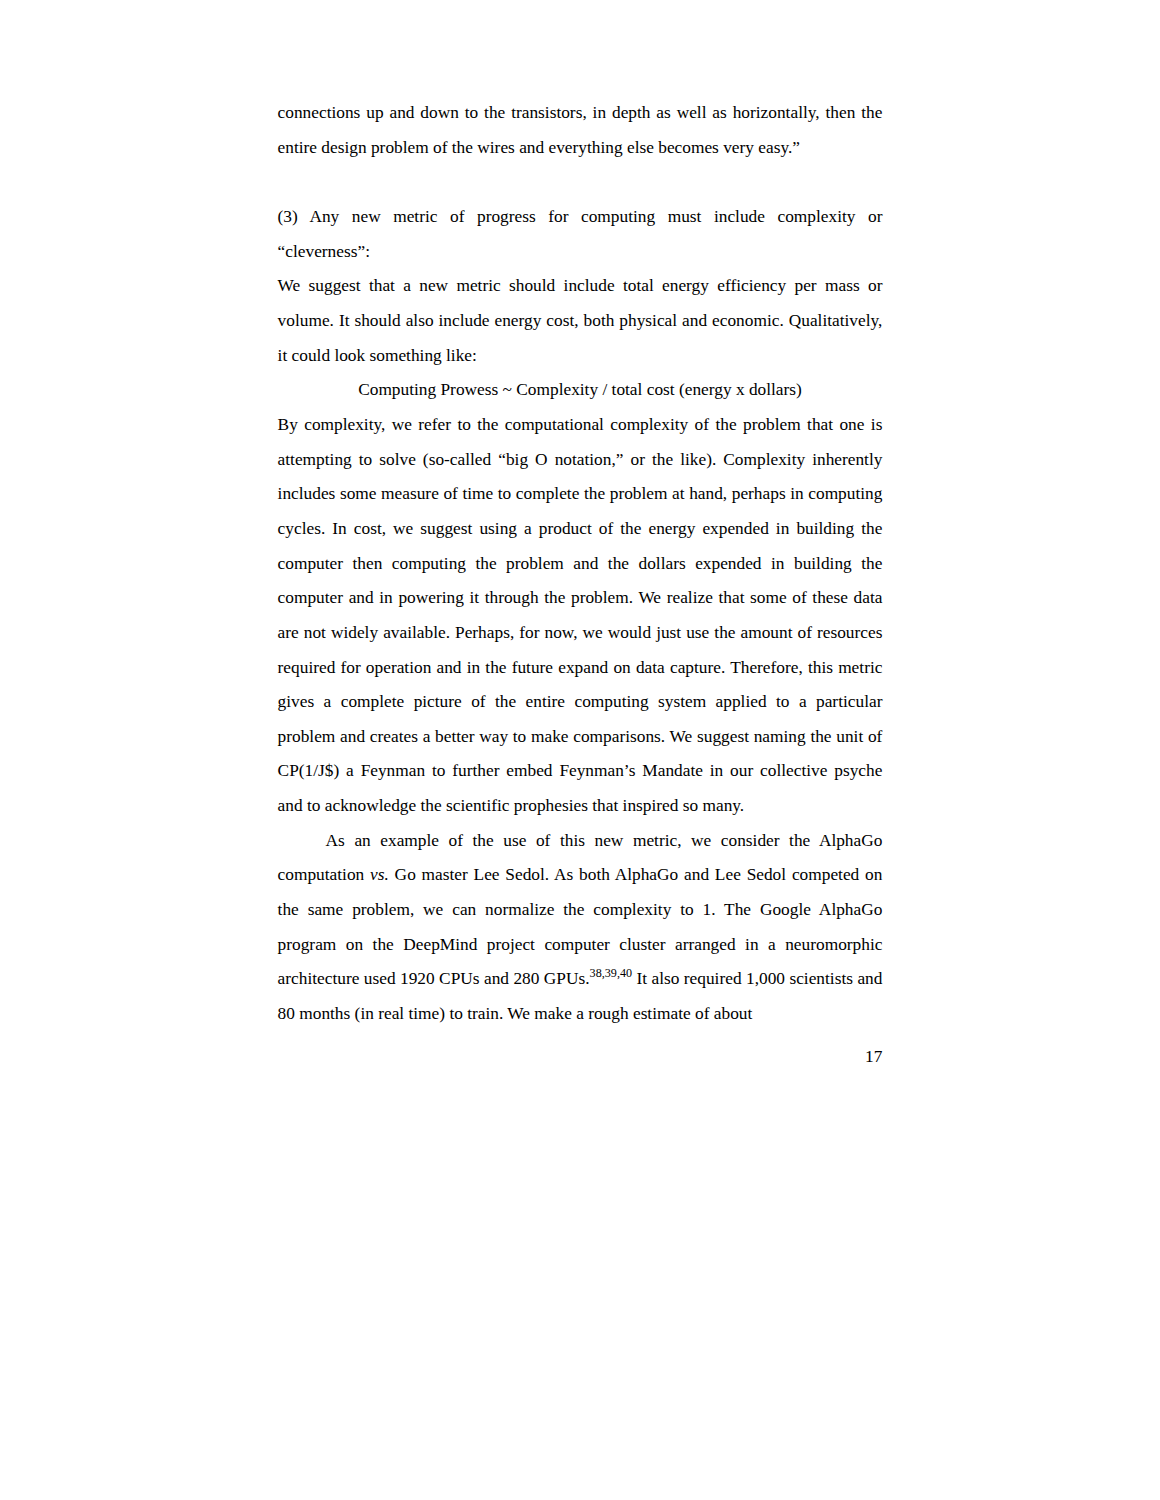connections up and down to the transistors, in depth as well as horizontally, then the entire design problem of the wires and everything else becomes very easy.”
(3) Any new metric of progress for computing must include complexity or “cleverness”:
We suggest that a new metric should include total energy efficiency per mass or volume. It should also include energy cost, both physical and economic. Qualitatively, it could look something like:
Computing Prowess ~ Complexity / total cost (energy x dollars)
By complexity, we refer to the computational complexity of the problem that one is attempting to solve (so-called “big O notation,” or the like). Complexity inherently includes some measure of time to complete the problem at hand, perhaps in computing cycles. In cost, we suggest using a product of the energy expended in building the computer then computing the problem and the dollars expended in building the computer and in powering it through the problem. We realize that some of these data are not widely available. Perhaps, for now, we would just use the amount of resources required for operation and in the future expand on data capture. Therefore, this metric gives a complete picture of the entire computing system applied to a particular problem and creates a better way to make comparisons. We suggest naming the unit of CP(1/J$) a Feynman to further embed Feynman’s Mandate in our collective psyche and to acknowledge the scientific prophesies that inspired so many.
As an example of the use of this new metric, we consider the AlphaGo computation vs. Go master Lee Sedol. As both AlphaGo and Lee Sedol competed on the same problem, we can normalize the complexity to 1. The Google AlphaGo program on the DeepMind project computer cluster arranged in a neuromorphic architecture used 1920 CPUs and 280 GPUs.38,39,40 It also required 1,000 scientists and 80 months (in real time) to train. We make a rough estimate of about
17